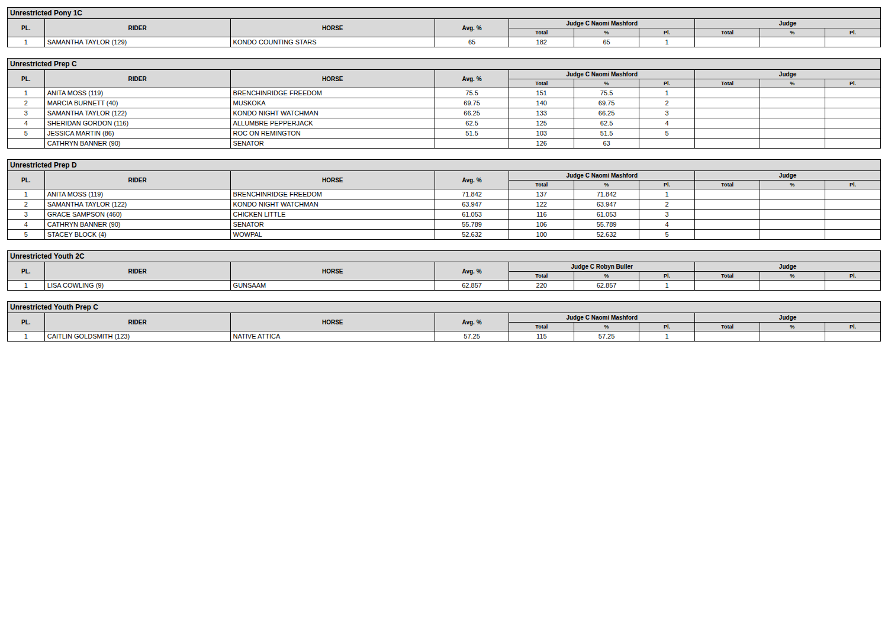| Unrestricted Pony 1C |
| PL. | RIDER | HORSE | Avg. % | Judge C Naomi Mashford | Judge |
| Total | % | Pl. | Total | % | Pl. |
| 1 | SAMANTHA TAYLOR (129) | KONDO COUNTING STARS | 65 | 182 | 65 | 1 | | | |
| Unrestricted Prep C |
| PL. | RIDER | HORSE | Avg. % | Judge C Naomi Mashford | Judge |
| Total | % | Pl. | Total | % | Pl. |
| 1 | ANITA MOSS (119) | BRENCHINRIDGE FREEDOM | 75.5 | 151 | 75.5 | 1 | | | |
| 2 | MARCIA BURNETT (40) | MUSKOKA | 69.75 | 140 | 69.75 | 2 | | | |
| 3 | SAMANTHA TAYLOR (122) | KONDO NIGHT WATCHMAN | 66.25 | 133 | 66.25 | 3 | | | |
| 4 | SHERIDAN GORDON (116) | ALLUMBRE PEPPERJACK | 62.5 | 125 | 62.5 | 4 | | | |
| 5 | JESSICA MARTIN (86) | ROC ON REMINGTON | 51.5 | 103 | 51.5 | 5 | | | |
| | CATHRYN BANNER (90) | SENATOR | | 126 | 63 | | | | |
| Unrestricted Prep D |
| PL. | RIDER | HORSE | Avg. % | Judge C Naomi Mashford | Judge |
| Total | % | Pl. | Total | % | Pl. |
| 1 | ANITA MOSS (119) | BRENCHINRIDGE FREEDOM | 71.842 | 137 | 71.842 | 1 | | | |
| 2 | SAMANTHA TAYLOR (122) | KONDO NIGHT WATCHMAN | 63.947 | 122 | 63.947 | 2 | | | |
| 3 | GRACE SAMPSON (460) | CHICKEN LITTLE | 61.053 | 116 | 61.053 | 3 | | | |
| 4 | CATHRYN BANNER (90) | SENATOR | 55.789 | 106 | 55.789 | 4 | | | |
| 5 | STACEY BLOCK (4) | WOWPAL | 52.632 | 100 | 52.632 | 5 | | | |
| Unrestricted Youth 2C |
| PL. | RIDER | HORSE | Avg. % | Judge C Robyn Buller | Judge |
| Total | % | Pl. | Total | % | Pl. |
| 1 | LISA COWLING (9) | GUNSAAM | 62.857 | 220 | 62.857 | 1 | | | |
| Unrestricted Youth Prep C |
| PL. | RIDER | HORSE | Avg. % | Judge C Naomi Mashford | Judge |
| Total | % | Pl. | Total | % | Pl. |
| 1 | CAITLIN GOLDSMITH (123) | NATIVE ATTICA | 57.25 | 115 | 57.25 | 1 | | | |